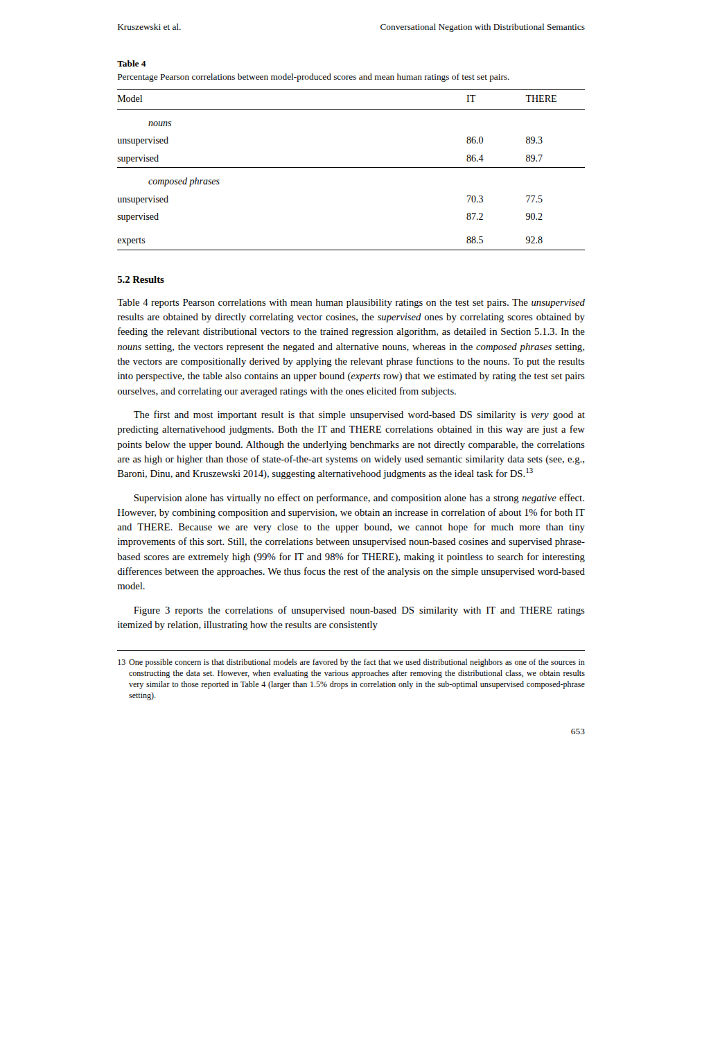Kruszewski et al.
Conversational Negation with Distributional Semantics
Table 4 Percentage Pearson correlations between model-produced scores and mean human ratings of test set pairs.
| Model | IT | THERE |
| --- | --- | --- |
| nouns |
| unsupervised | 86.0 | 89.3 |
| supervised | 86.4 | 89.7 |
| composed phrases |
| unsupervised | 70.3 | 77.5 |
| supervised | 87.2 | 90.2 |
| experts | 88.5 | 92.8 |
5.2 Results
Table 4 reports Pearson correlations with mean human plausibility ratings on the test set pairs. The unsupervised results are obtained by directly correlating vector cosines, the supervised ones by correlating scores obtained by feeding the relevant distributional vectors to the trained regression algorithm, as detailed in Section 5.1.3. In the nouns setting, the vectors represent the negated and alternative nouns, whereas in the composed phrases setting, the vectors are compositionally derived by applying the relevant phrase functions to the nouns. To put the results into perspective, the table also contains an upper bound (experts row) that we estimated by rating the test set pairs ourselves, and correlating our averaged ratings with the ones elicited from subjects.
The first and most important result is that simple unsupervised word-based DS similarity is very good at predicting alternativehood judgments. Both the IT and THERE correlations obtained in this way are just a few points below the upper bound. Although the underlying benchmarks are not directly comparable, the correlations are as high or higher than those of state-of-the-art systems on widely used semantic similarity data sets (see, e.g., Baroni, Dinu, and Kruszewski 2014), suggesting alternativehood judgments as the ideal task for DS.13
Supervision alone has virtually no effect on performance, and composition alone has a strong negative effect. However, by combining composition and supervision, we obtain an increase in correlation of about 1% for both IT and THERE. Because we are very close to the upper bound, we cannot hope for much more than tiny improvements of this sort. Still, the correlations between unsupervised noun-based cosines and supervised phrase-based scores are extremely high (99% for IT and 98% for THERE), making it pointless to search for interesting differences between the approaches. We thus focus the rest of the analysis on the simple unsupervised word-based model.
Figure 3 reports the correlations of unsupervised noun-based DS similarity with IT and THERE ratings itemized by relation, illustrating how the results are consistently
13 One possible concern is that distributional models are favored by the fact that we used distributional neighbors as one of the sources in constructing the data set. However, when evaluating the various approaches after removing the distributional class, we obtain results very similar to those reported in Table 4 (larger than 1.5% drops in correlation only in the sub-optimal unsupervised composed-phrase setting).
653